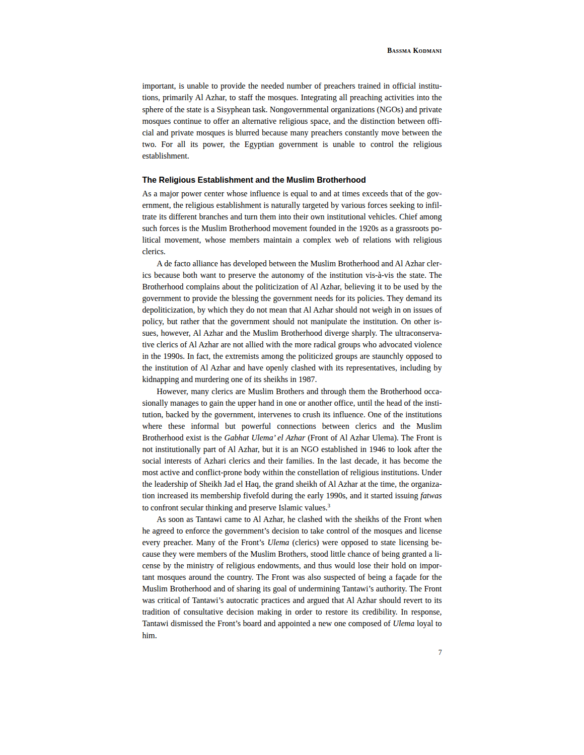Bassma Kodmani
important, is unable to provide the needed number of preachers trained in official institutions, primarily Al Azhar, to staff the mosques. Integrating all preaching activities into the sphere of the state is a Sisyphean task. Nongovernmental organizations (NGOs) and private mosques continue to offer an alternative religious space, and the distinction between official and private mosques is blurred because many preachers constantly move between the two. For all its power, the Egyptian government is unable to control the religious establishment.
The Religious Establishment and the Muslim Brotherhood
As a major power center whose influence is equal to and at times exceeds that of the government, the religious establishment is naturally targeted by various forces seeking to infiltrate its different branches and turn them into their own institutional vehicles. Chief among such forces is the Muslim Brotherhood movement founded in the 1920s as a grassroots political movement, whose members maintain a complex web of relations with religious clerics.
A de facto alliance has developed between the Muslim Brotherhood and Al Azhar clerics because both want to preserve the autonomy of the institution vis-à-vis the state. The Brotherhood complains about the politicization of Al Azhar, believing it to be used by the government to provide the blessing the government needs for its policies. They demand its depoliticization, by which they do not mean that Al Azhar should not weigh in on issues of policy, but rather that the government should not manipulate the institution. On other issues, however, Al Azhar and the Muslim Brotherhood diverge sharply. The ultraconservative clerics of Al Azhar are not allied with the more radical groups who advocated violence in the 1990s. In fact, the extremists among the politicized groups are staunchly opposed to the institution of Al Azhar and have openly clashed with its representatives, including by kidnapping and murdering one of its sheikhs in 1987.
However, many clerics are Muslim Brothers and through them the Brotherhood occasionally manages to gain the upper hand in one or another office, until the head of the institution, backed by the government, intervenes to crush its influence. One of the institutions where these informal but powerful connections between clerics and the Muslim Brotherhood exist is the Gabhat Ulema’ el Azhar (Front of Al Azhar Ulema). The Front is not institutionally part of Al Azhar, but it is an NGO established in 1946 to look after the social interests of Azhari clerics and their families. In the last decade, it has become the most active and conflict-prone body within the constellation of religious institutions. Under the leadership of Sheikh Jad el Haq, the grand sheikh of Al Azhar at the time, the organization increased its membership fivefold during the early 1990s, and it started issuing fatwas to confront secular thinking and preserve Islamic values.3
As soon as Tantawi came to Al Azhar, he clashed with the sheikhs of the Front when he agreed to enforce the government’s decision to take control of the mosques and license every preacher. Many of the Front’s Ulema (clerics) were opposed to state licensing because they were members of the Muslim Brothers, stood little chance of being granted a license by the ministry of religious endowments, and thus would lose their hold on important mosques around the country. The Front was also suspected of being a façade for the Muslim Brotherhood and of sharing its goal of undermining Tantawi’s authority. The Front was critical of Tantawi’s autocratic practices and argued that Al Azhar should revert to its tradition of consultative decision making in order to restore its credibility. In response, Tantawi dismissed the Front’s board and appointed a new one composed of Ulema loyal to him.
7